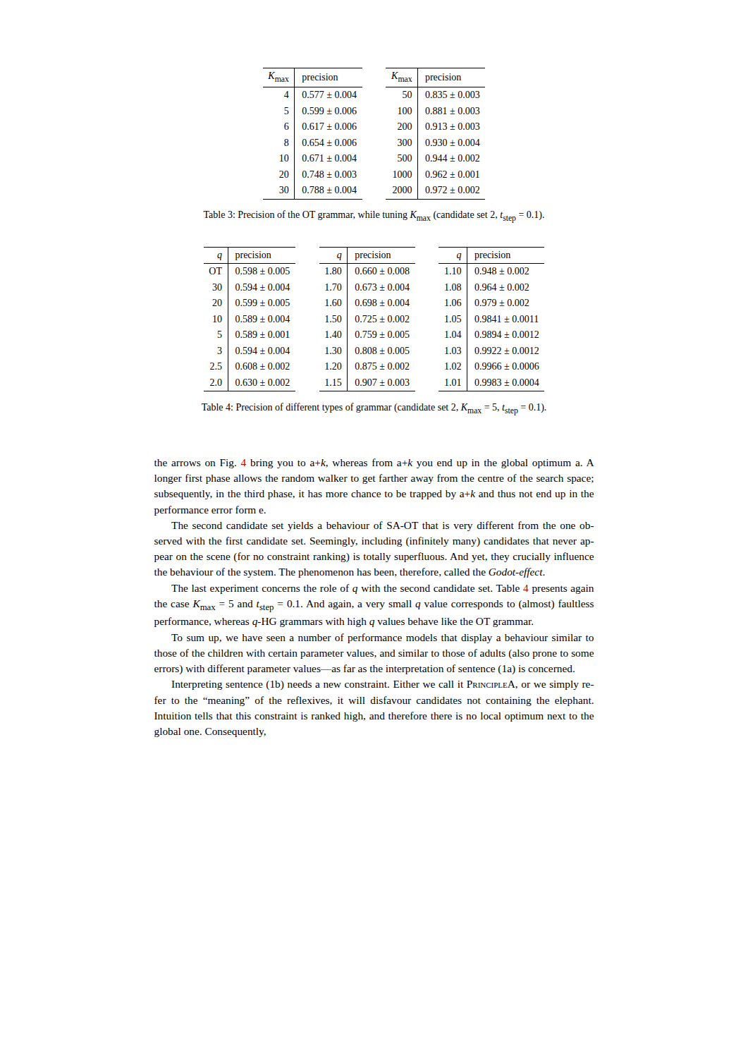| K max | precision |
| --- | --- |
| 4 | 0.577 ± 0.004 |
| 5 | 0.599 ± 0.006 |
| 6 | 0.617 ± 0.006 |
| 8 | 0.654 ± 0.006 |
| 10 | 0.671 ± 0.004 |
| 20 | 0.748 ± 0.003 |
| 30 | 0.788 ± 0.004 |
| K max | precision |
| --- | --- |
| 50 | 0.835 ± 0.003 |
| 100 | 0.881 ± 0.003 |
| 200 | 0.913 ± 0.003 |
| 300 | 0.930 ± 0.004 |
| 500 | 0.944 ± 0.002 |
| 1000 | 0.962 ± 0.001 |
| 2000 | 0.972 ± 0.002 |
Table 3: Precision of the OT grammar, while tuning Kmax (candidate set 2, tstep = 0.1).
| q | precision |
| --- | --- |
| OT | 0.598 ± 0.005 |
| 30 | 0.594 ± 0.004 |
| 20 | 0.599 ± 0.005 |
| 10 | 0.589 ± 0.004 |
| 5 | 0.589 ± 0.001 |
| 3 | 0.594 ± 0.004 |
| 2.5 | 0.608 ± 0.002 |
| 2.0 | 0.630 ± 0.002 |
| q | precision |
| --- | --- |
| 1.80 | 0.660 ± 0.008 |
| 1.70 | 0.673 ± 0.004 |
| 1.60 | 0.698 ± 0.004 |
| 1.50 | 0.725 ± 0.002 |
| 1.40 | 0.759 ± 0.005 |
| 1.30 | 0.808 ± 0.005 |
| 1.20 | 0.875 ± 0.002 |
| 1.15 | 0.907 ± 0.003 |
| q | precision |
| --- | --- |
| 1.10 | 0.948 ± 0.002 |
| 1.08 | 0.964 ± 0.002 |
| 1.06 | 0.979 ± 0.002 |
| 1.05 | 0.9841 ± 0.0011 |
| 1.04 | 0.9894 ± 0.0012 |
| 1.03 | 0.9922 ± 0.0012 |
| 1.02 | 0.9966 ± 0.0006 |
| 1.01 | 0.9983 ± 0.0004 |
Table 4: Precision of different types of grammar (candidate set 2, Kmax = 5, tstep = 0.1).
the arrows on Fig. 4 bring you to a+k, whereas from a+k you end up in the global optimum a. A longer first phase allows the random walker to get farther away from the centre of the search space; subsequently, in the third phase, it has more chance to be trapped by a+k and thus not end up in the performance error form e.
The second candidate set yields a behaviour of SA-OT that is very different from the one observed with the first candidate set. Seemingly, including (infinitely many) candidates that never appear on the scene (for no constraint ranking) is totally superfluous. And yet, they crucially influence the behaviour of the system. The phenomenon has been, therefore, called the Godot-effect.
The last experiment concerns the role of q with the second candidate set. Table 4 presents again the case Kmax = 5 and tstep = 0.1. And again, a very small q value corresponds to (almost) faultless performance, whereas q-HG grammars with high q values behave like the OT grammar.
To sum up, we have seen a number of performance models that display a behaviour similar to those of the children with certain parameter values, and similar to those of adults (also prone to some errors) with different parameter values—as far as the interpretation of sentence (1a) is concerned.
Interpreting sentence (1b) needs a new constraint. Either we call it Principle A, or we simply refer to the “meaning” of the reflexives, it will disfavour candidates not containing the elephant. Intuition tells that this constraint is ranked high, and therefore there is no local optimum next to the global one. Consequently,